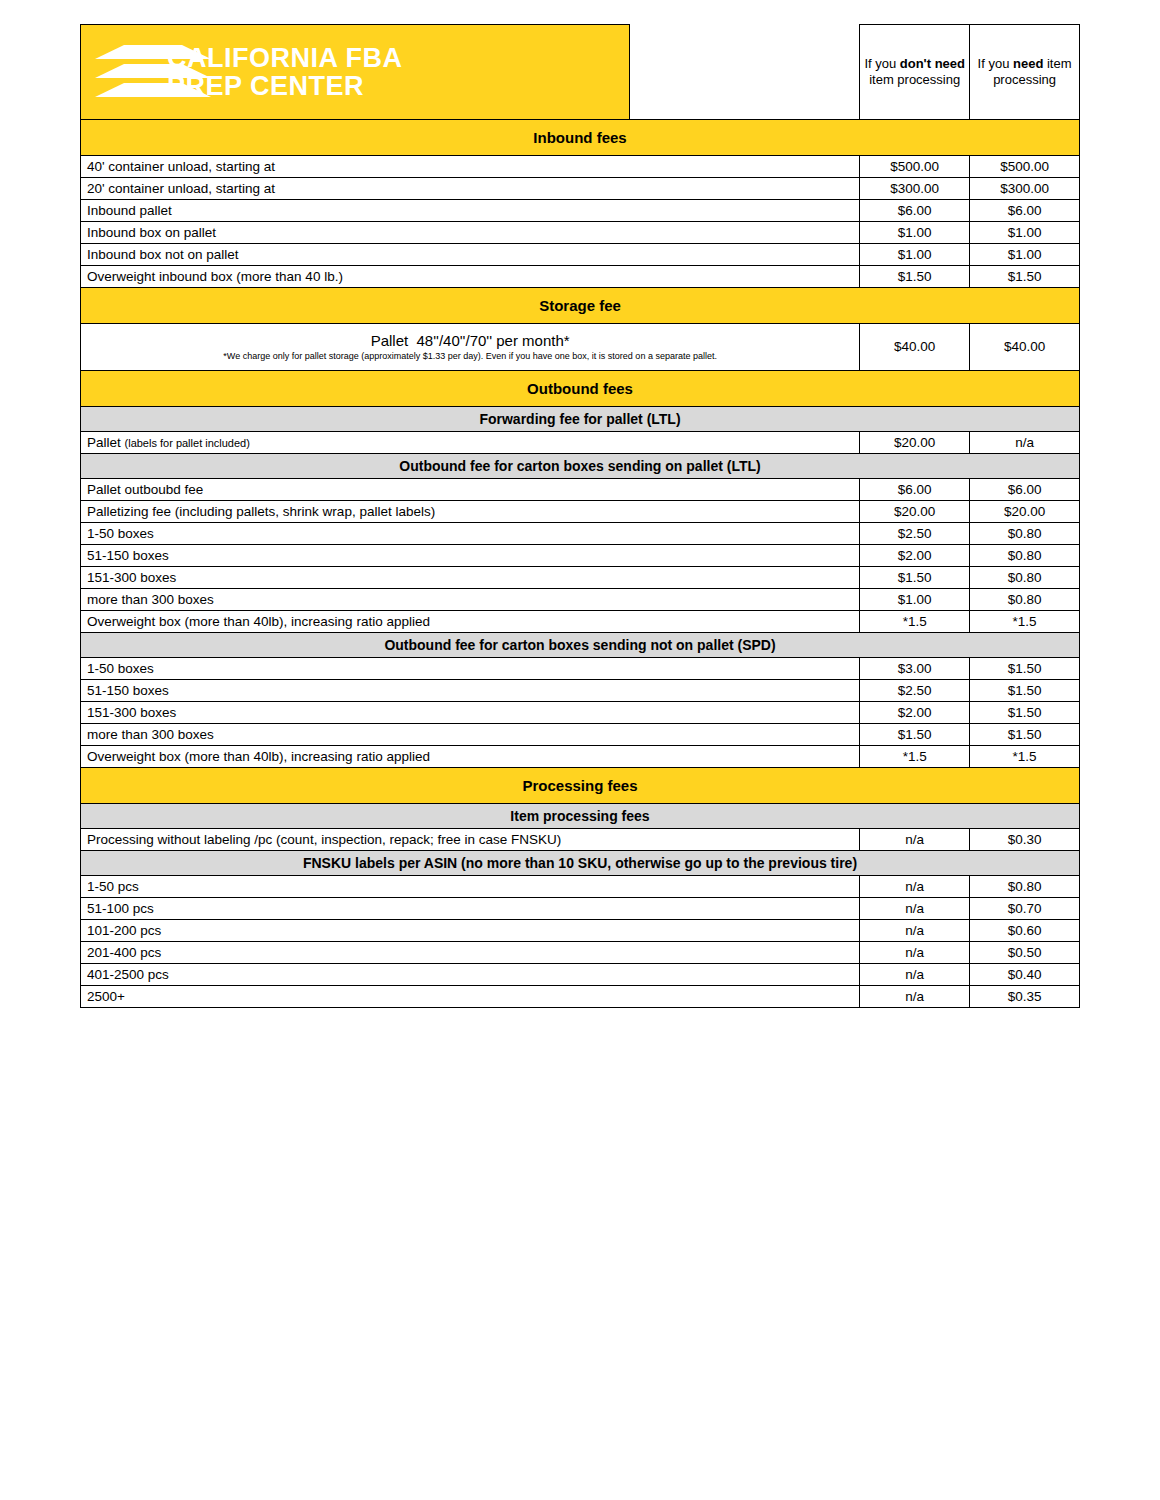| CALIFORNIA FBA PREP CENTER | | If you don't need item processing | If you need item processing |
| Inbound fees |
| 40' container unload, starting at | $500.00 | $500.00 |
| 20' container unload, starting at | $300.00 | $300.00 |
| Inbound pallet | $6.00 | $6.00 |
| Inbound box on pallet | $1.00 | $1.00 |
| Inbound box not on pallet | $1.00 | $1.00 |
| Overweight inbound box (more than 40 lb.) | $1.50 | $1.50 |
| Storage fee |
| Pallet 48''/40''/70'' per month* *We charge only for pallet storage (approximately $1.33 per day). Even if you have one box, it is stored on a separate pallet. | $40.00 | $40.00 |
| Outbound fees |
| Forwarding fee for pallet (LTL) |
| Pallet (labels for pallet included) | $20.00 | n/a |
| Outbound fee for carton boxes sending on pallet (LTL) |
| Pallet outboubd fee | $6.00 | $6.00 |
| Palletizing fee (including pallets, shrink wrap, pallet labels) | $20.00 | $20.00 |
| 1-50 boxes | $2.50 | $0.80 |
| 51-150 boxes | $2.00 | $0.80 |
| 151-300 boxes | $1.50 | $0.80 |
| more than 300 boxes | $1.00 | $0.80 |
| Overweight box (more than 40lb), increasing ratio applied | *1.5 | *1.5 |
| Outbound fee for carton boxes sending not on pallet (SPD) |
| 1-50 boxes | $3.00 | $1.50 |
| 51-150 boxes | $2.50 | $1.50 |
| 151-300 boxes | $2.00 | $1.50 |
| more than 300 boxes | $1.50 | $1.50 |
| Overweight box (more than 40lb), increasing ratio applied | *1.5 | *1.5 |
| Processing fees |
| Item processing fees |
| Processing without labeling /pc (count, inspection, repack; free in case FNSKU) | n/a | $0.30 |
| FNSKU labels per ASIN (no more than 10 SKU, otherwise go up to the previous tire) |
| 1-50 pcs | n/a | $0.80 |
| 51-100 pcs | n/a | $0.70 |
| 101-200 pcs | n/a | $0.60 |
| 201-400 pcs | n/a | $0.50 |
| 401-2500 pcs | n/a | $0.40 |
| 2500+ | n/a | $0.35 |